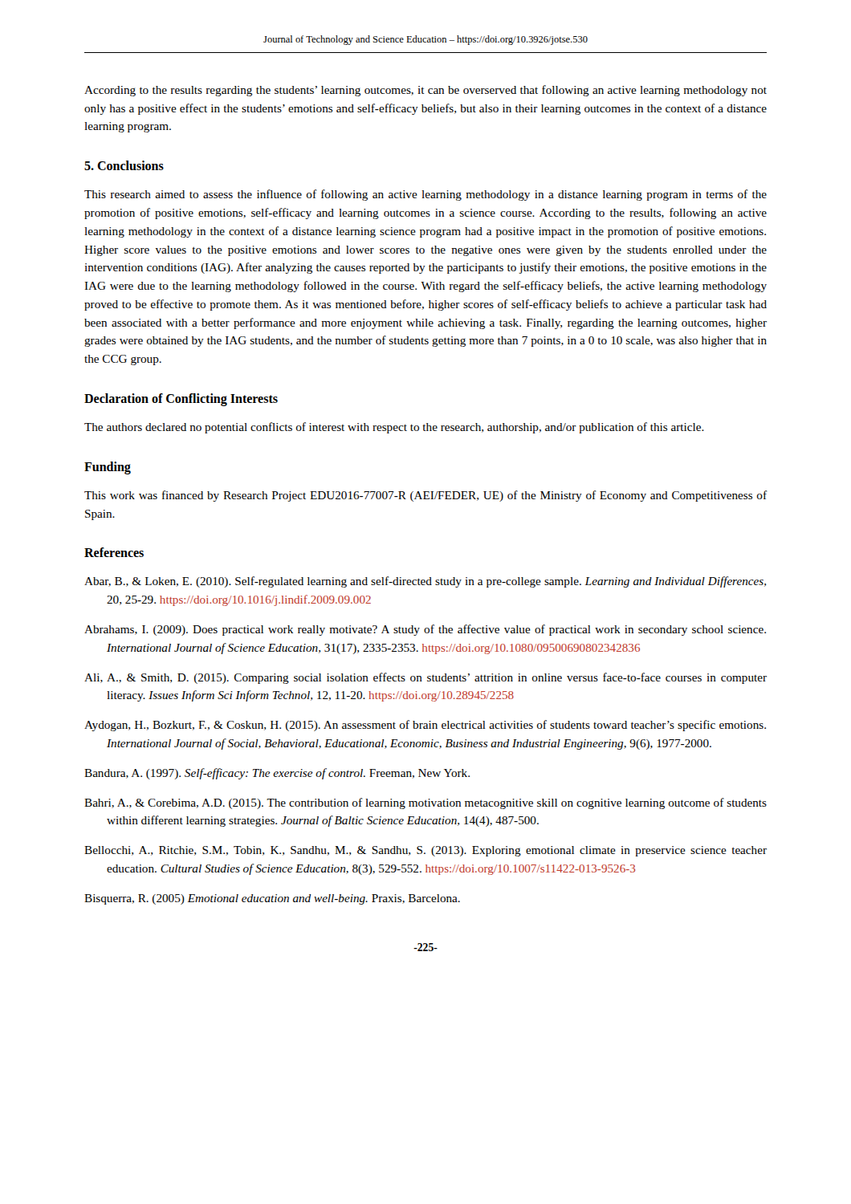Journal of Technology and Science Education – https://doi.org/10.3926/jotse.530
According to the results regarding the students’ learning outcomes, it can be overserved that following an active learning methodology not only has a positive effect in the students’ emotions and self-efficacy beliefs, but also in their learning outcomes in the context of a distance learning program.
5. Conclusions
This research aimed to assess the influence of following an active learning methodology in a distance learning program in terms of the promotion of positive emotions, self-efficacy and learning outcomes in a science course. According to the results, following an active learning methodology in the context of a distance learning science program had a positive impact in the promotion of positive emotions. Higher score values to the positive emotions and lower scores to the negative ones were given by the students enrolled under the intervention conditions (IAG). After analyzing the causes reported by the participants to justify their emotions, the positive emotions in the IAG were due to the learning methodology followed in the course. With regard the self-efficacy beliefs, the active learning methodology proved to be effective to promote them. As it was mentioned before, higher scores of self-efficacy beliefs to achieve a particular task had been associated with a better performance and more enjoyment while achieving a task. Finally, regarding the learning outcomes, higher grades were obtained by the IAG students, and the number of students getting more than 7 points, in a 0 to 10 scale, was also higher that in the CCG group.
Declaration of Conflicting Interests
The authors declared no potential conflicts of interest with respect to the research, authorship, and/or publication of this article.
Funding
This work was financed by Research Project EDU2016-77007-R (AEI/FEDER, UE) of the Ministry of Economy and Competitiveness of Spain.
References
Abar, B., & Loken, E. (2010). Self-regulated learning and self-directed study in a pre-college sample. Learning and Individual Differences, 20, 25-29. https://doi.org/10.1016/j.lindif.2009.09.002
Abrahams, I. (2009). Does practical work really motivate? A study of the affective value of practical work in secondary school science. International Journal of Science Education, 31(17), 2335-2353. https://doi.org/10.1080/09500690802342836
Ali, A., & Smith, D. (2015). Comparing social isolation effects on students’ attrition in online versus face-to-face courses in computer literacy. Issues Inform Sci Inform Technol, 12, 11-20. https://doi.org/10.28945/2258
Aydogan, H., Bozkurt, F., & Coskun, H. (2015). An assessment of brain electrical activities of students toward teacher’s specific emotions. International Journal of Social, Behavioral, Educational, Economic, Business and Industrial Engineering, 9(6), 1977-2000.
Bandura, A. (1997). Self-efficacy: The exercise of control. Freeman, New York.
Bahri, A., & Corebima, A.D. (2015). The contribution of learning motivation metacognitive skill on cognitive learning outcome of students within different learning strategies. Journal of Baltic Science Education, 14(4), 487-500.
Bellocchi, A., Ritchie, S.M., Tobin, K., Sandhu, M., & Sandhu, S. (2013). Exploring emotional climate in preservice science teacher education. Cultural Studies of Science Education, 8(3), 529-552. https://doi.org/10.1007/s11422-013-9526-3
Bisquerra, R. (2005) Emotional education and well-being. Praxis, Barcelona.
-225-